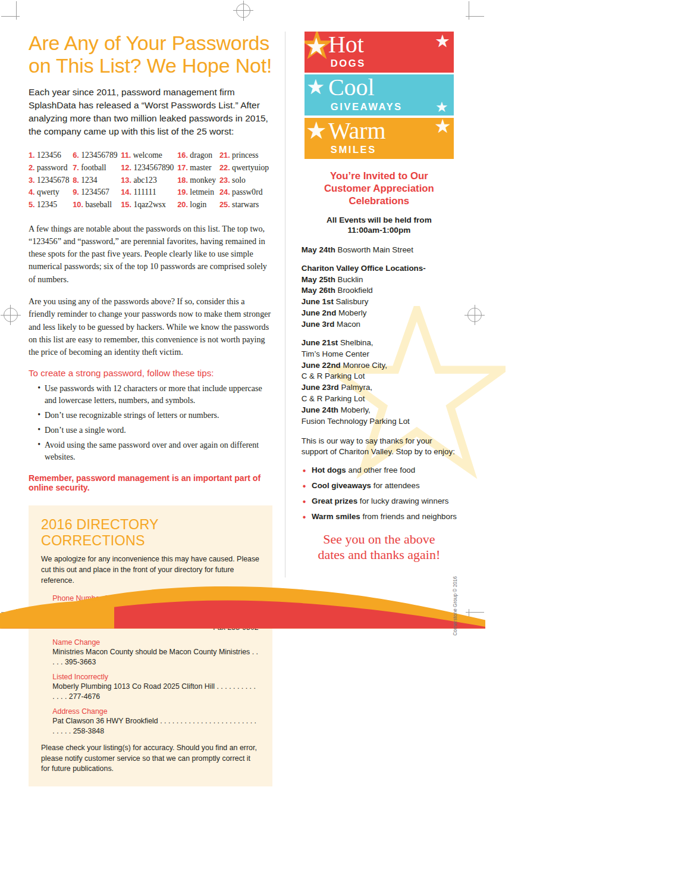Are Any of Your Passwords
on This List? We Hope Not!
Each year since 2011, password management firm SplashData has released a “Worst Passwords List.” After analyzing more than two million leaked passwords in 2015, the company came up with this list of the 25 worst:
| 1. 123456 | 6. 123456789 | 11. welcome | 16. dragon | 21. princess |
| 2. password | 7. football | 12. 1234567890 | 17. master | 22. qwertyuiop |
| 3. 12345678 | 8. 1234 | 13. abc123 | 18. monkey | 23. solo |
| 4. qwerty | 9. 1234567 | 14. 111111 | 19. letmein | 24. passw0rd |
| 5. 12345 | 10. baseball | 15. 1qaz2wsx | 20. login | 25. starwars |
A few things are notable about the passwords on this list. The top two, “123456” and “password,” are perennial favorites, having remained in these spots for the past five years. People clearly like to use simple numerical passwords; six of the top 10 passwords are comprised solely of numbers.
Are you using any of the passwords above? If so, consider this a friendly reminder to change your passwords now to make them stronger and less likely to be guessed by hackers. While we know the passwords on this list are easy to remember, this convenience is not worth paying the price of becoming an identity theft victim.
To create a strong password, follow these tips:
Use passwords with 12 characters or more that include uppercase and lowercase letters, numbers, and symbols.
Don’t use recognizable strings of letters or numbers.
Don’t use a single word.
Avoid using the same password over and over again on different websites.
Remember, password management is an important part of online security.
2016 DIRECTORY CORRECTIONS
We apologize for any inconvenience this may have caused. Please cut this out and place in the front of your directory for future reference.
Phone Number Change
Black Insurance Group 600 W Lockling St Brookfield . . . . 258-9300 / 258-9301 Fax 258-9302
Name Change
Ministries Macon County should be Macon County Ministries . . . . . 395-3663
Listed Incorrectly
Moberly Plumbing 1013 Co Road 2025 Clifton Hill . . . . . . . . . . . . . . 277-4676
Address Change
Pat Clawson 36 HWY Brookfield . . . . . . . . . . . . . . . . . . . . . . . . . . . . . 258-3848
Please check your listing(s) for accuracy. Should you find an error, please notify customer service so that we can promptly correct it for future publications.
★ ★ ★ Hot DOGS
★ ★ Cool GIVEAWAYS
★ ★ Warm SMILES
You’re Invited to Our
Customer Appreciation
Celebrations
All Events will be held from
11:00am-1:00pm
May 24th Bosworth Main Street
Chariton Valley Office Locations-
May 25th Bucklin
May 26th Brookfield
June 1st Salisbury
June 2nd Moberly
June 3rd Macon
June 21st Shelbina,
Tim’s Home Center
June 22nd Monroe City,
C & R Parking Lot
June 23rd Palmyra,
C & R Parking Lot
June 24th Moberly,
Fusion Technology Parking Lot
This is our way to say thanks for your support of Chariton Valley. Stop by to enjoy:
Hot dogs and other free food
Cool giveaways for attendees
Great prizes for lucky drawing winners
Warm smiles from friends and neighbors
See you on the above
dates and thanks again!
Cornerstone Group © 2016